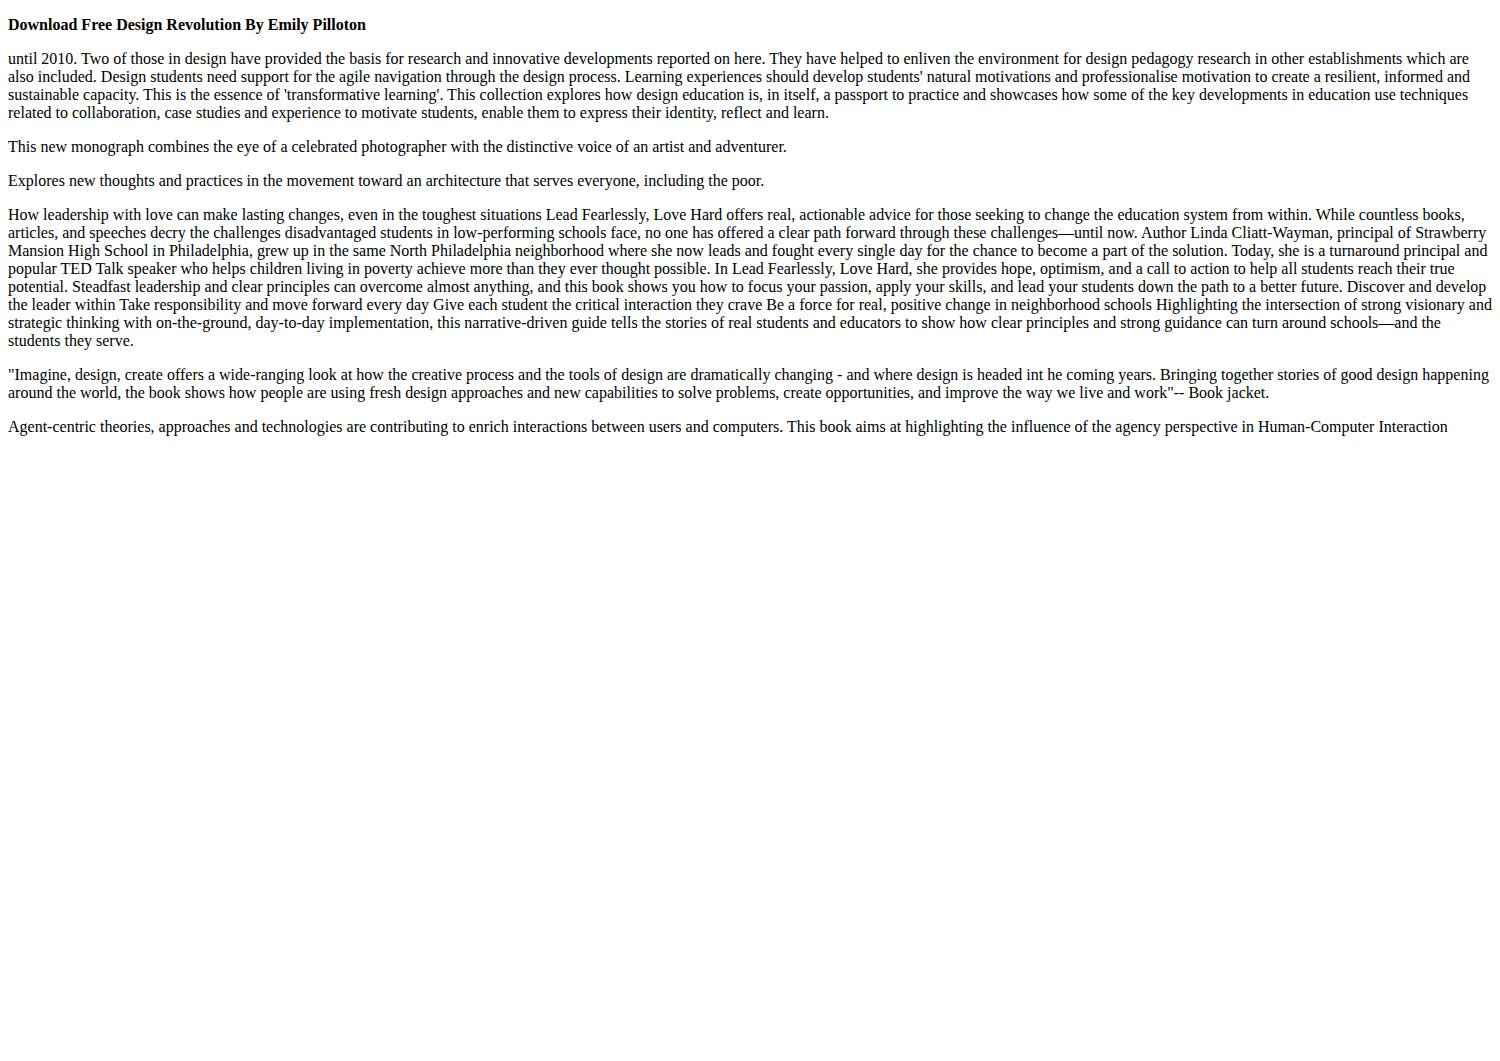Download Free Design Revolution By Emily Pilloton
until 2010. Two of those in design have provided the basis for research and innovative developments reported on here. They have helped to enliven the environment for design pedagogy research in other establishments which are also included. Design students need support for the agile navigation through the design process. Learning experiences should develop students' natural motivations and professionalise motivation to create a resilient, informed and sustainable capacity. This is the essence of 'transformative learning'. This collection explores how design education is, in itself, a passport to practice and showcases how some of the key developments in education use techniques related to collaboration, case studies and experience to motivate students, enable them to express their identity, reflect and learn.
This new monograph combines the eye of a celebrated photographer with the distinctive voice of an artist and adventurer.
Explores new thoughts and practices in the movement toward an architecture that serves everyone, including the poor.
How leadership with love can make lasting changes, even in the toughest situations Lead Fearlessly, Love Hard offers real, actionable advice for those seeking to change the education system from within. While countless books, articles, and speeches decry the challenges disadvantaged students in low-performing schools face, no one has offered a clear path forward through these challenges—until now. Author Linda Cliatt-Wayman, principal of Strawberry Mansion High School in Philadelphia, grew up in the same North Philadelphia neighborhood where she now leads and fought every single day for the chance to become a part of the solution. Today, she is a turnaround principal and popular TED Talk speaker who helps children living in poverty achieve more than they ever thought possible. In Lead Fearlessly, Love Hard, she provides hope, optimism, and a call to action to help all students reach their true potential. Steadfast leadership and clear principles can overcome almost anything, and this book shows you how to focus your passion, apply your skills, and lead your students down the path to a better future. Discover and develop the leader within Take responsibility and move forward every day Give each student the critical interaction they crave Be a force for real, positive change in neighborhood schools Highlighting the intersection of strong visionary and strategic thinking with on-the-ground, day-to-day implementation, this narrative-driven guide tells the stories of real students and educators to show how clear principles and strong guidance can turn around schools—and the students they serve.
"Imagine, design, create offers a wide-ranging look at how the creative process and the tools of design are dramatically changing - and where design is headed int he coming years. Bringing together stories of good design happening around the world, the book shows how people are using fresh design approaches and new capabilities to solve problems, create opportunities, and improve the way we live and work"-- Book jacket.
Agent-centric theories, approaches and technologies are contributing to enrich interactions between users and computers. This book aims at highlighting the influence of the agency perspective in Human-Computer Interaction